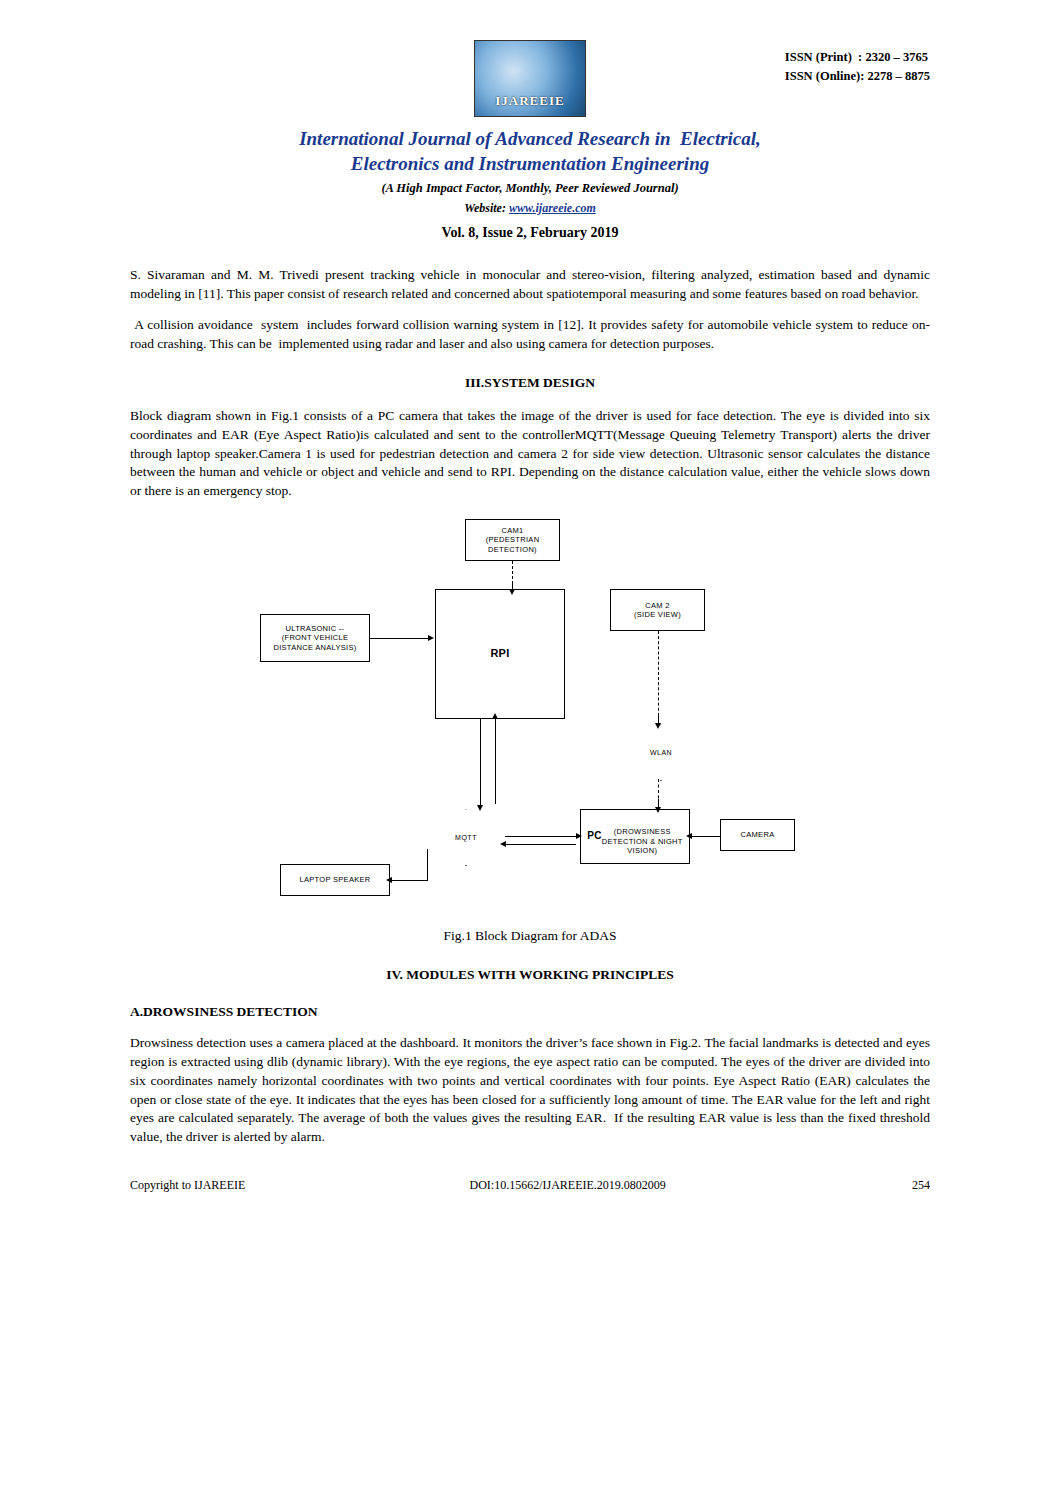ISSN (Print) : 2320 – 3765
ISSN (Online): 2278 – 8875
IJAREEIE
International Journal of Advanced Research in Electrical,
Electronics and Instrumentation Engineering
(A High Impact Factor, Monthly, Peer Reviewed Journal)
Website: www.ijareeie.com
Vol. 8, Issue 2, February 2019
S. Sivaraman and M. M. Trivedi present tracking vehicle in monocular and stereo-vision, filtering analyzed, estimation based and dynamic modeling in [11]. This paper consist of research related and concerned about spatiotemporal measuring and some features based on road behavior.
A collision avoidance system includes forward collision warning system in [12]. It provides safety for automobile vehicle system to reduce on-road crashing. This can be implemented using radar and laser and also using camera for detection purposes.
III.SYSTEM DESIGN
Block diagram shown in Fig.1 consists of a PC camera that takes the image of the driver is used for face detection. The eye is divided into six coordinates and EAR (Eye Aspect Ratio)is calculated and sent to the controllerMQTT(Message Queuing Telemetry Transport) alerts the driver through laptop speaker.Camera 1 is used for pedestrian detection and camera 2 for side view detection. Ultrasonic sensor calculates the distance between the human and vehicle or object and vehicle and send to RPI. Depending on the distance calculation value, either the vehicle slows down or there is an emergency stop.
CAM1
(PEDESTRIAN
DETECTION)
RPI
CAM 2
(SIDE VIEW)
ULTRASONIC --
(FRONT VEHICLE
DISTANCE ANALYSIS)
PC
(DROWSINESS
DETECTION & NIGHT
VISION)
CAMERA
LAPTOP SPEAKER
WLAN
MQTT
Fig.1 Block Diagram for ADAS
IV. MODULES WITH WORKING PRINCIPLES
A.DROWSINESS DETECTION
Drowsiness detection uses a camera placed at the dashboard. It monitors the driver’s face shown in Fig.2. The facial landmarks is detected and eyes region is extracted using dlib (dynamic library). With the eye regions, the eye aspect ratio can be computed. The eyes of the driver are divided into six coordinates namely horizontal coordinates with two points and vertical coordinates with four points. Eye Aspect Ratio (EAR) calculates the open or close state of the eye. It indicates that the eyes has been closed for a sufficiently long amount of time. The EAR value for the left and right eyes are calculated separately. The average of both the values gives the resulting EAR. If the resulting EAR value is less than the fixed threshold value, the driver is alerted by alarm.
Copyright to IJAREEIE
DOI:10.15662/IJAREEIE.2019.0802009
254